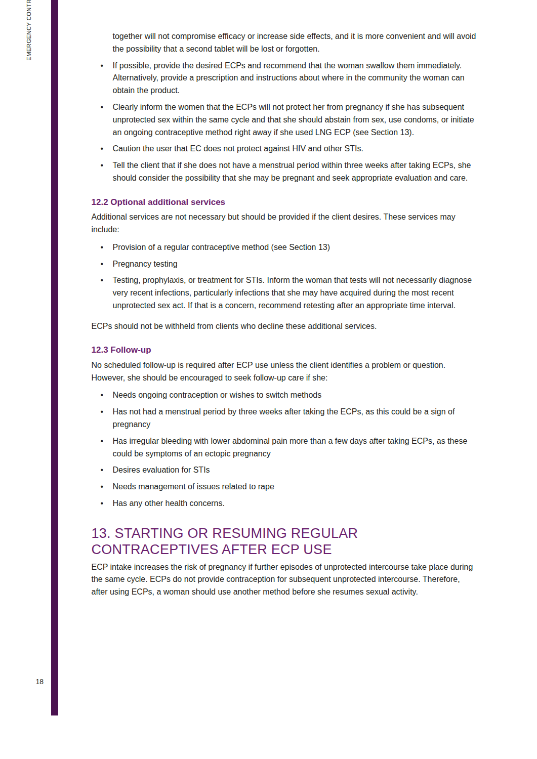EMERGENCY CONTRACEPTIVE PILLS: Medical and Service Delivery Guidance
18
together will not compromise efficacy or increase side effects, and it is more convenient and will avoid the possibility that a second tablet will be lost or forgotten.
If possible, provide the desired ECPs and recommend that the woman swallow them immediately. Alternatively, provide a prescription and instructions about where in the community the woman can obtain the product.
Clearly inform the women that the ECPs will not protect her from pregnancy if she has subsequent unprotected sex within the same cycle and that she should abstain from sex, use condoms, or initiate an ongoing contraceptive method right away if she used LNG ECP (see Section 13).
Caution the user that EC does not protect against HIV and other STIs.
Tell the client that if she does not have a menstrual period within three weeks after taking ECPs, she should consider the possibility that she may be pregnant and seek appropriate evaluation and care.
12.2 Optional additional services
Additional services are not necessary but should be provided if the client desires. These services may include:
Provision of a regular contraceptive method (see Section 13)
Pregnancy testing
Testing, prophylaxis, or treatment for STIs. Inform the woman that tests will not necessarily diagnose very recent infections, particularly infections that she may have acquired during the most recent unprotected sex act. If that is a concern, recommend retesting after an appropriate time interval.
ECPs should not be withheld from clients who decline these additional services.
12.3 Follow-up
No scheduled follow-up is required after ECP use unless the client identifies a problem or question. However, she should be encouraged to seek follow-up care if she:
Needs ongoing contraception or wishes to switch methods
Has not had a menstrual period by three weeks after taking the ECPs, as this could be a sign of pregnancy
Has irregular bleeding with lower abdominal pain more than a few days after taking ECPs, as these could be symptoms of an ectopic pregnancy
Desires evaluation for STIs
Needs management of issues related to rape
Has any other health concerns.
13. STARTING OR RESUMING REGULAR CONTRACEPTIVES AFTER ECP USE
ECP intake increases the risk of pregnancy if further episodes of unprotected intercourse take place during the same cycle. ECPs do not provide contraception for subsequent unprotected intercourse. Therefore, after using ECPs, a woman should use another method before she resumes sexual activity.